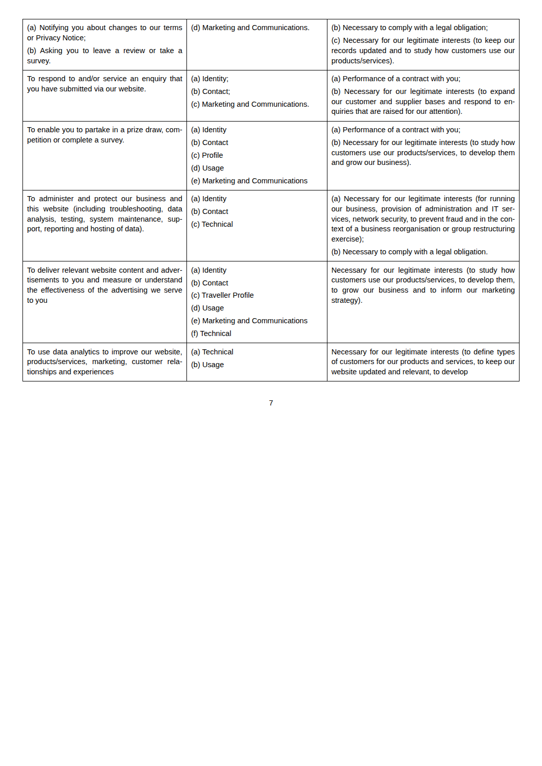| (a) Notifying you about changes to our terms or Privacy Notice; (b) Asking you to leave a review or take a survey. | (d) Marketing and Communications. | (b) Necessary to comply with a legal obligation; (c) Necessary for our legitimate interests (to keep our records updated and to study how customers use our products/services). |
| To respond to and/or service an enquiry that you have submitted via our website. | (a) Identity; (b) Contact; (c) Marketing and Communications. | (a) Performance of a contract with you; (b) Necessary for our legitimate interests (to expand our customer and supplier bases and respond to enquiries that are raised for our attention). |
| To enable you to partake in a prize draw, competition or complete a survey. | (a) Identity (b) Contact (c) Profile (d) Usage (e) Marketing and Communications | (a) Performance of a contract with you; (b) Necessary for our legitimate interests (to study how customers use our products/services, to develop them and grow our business). |
| To administer and protect our business and this website (including troubleshooting, data analysis, testing, system maintenance, support, reporting and hosting of data). | (a) Identity (b) Contact (c) Technical | (a) Necessary for our legitimate interests (for running our business, provision of administration and IT services, network security, to prevent fraud and in the context of a business reorganisation or group restructuring exercise); (b) Necessary to comply with a legal obligation. |
| To deliver relevant website content and advertisements to you and measure or understand the effectiveness of the advertising we serve to you | (a) Identity (b) Contact (c) Traveller Profile (d) Usage (e) Marketing and Communications (f) Technical | Necessary for our legitimate interests (to study how customers use our products/services, to develop them, to grow our business and to inform our marketing strategy). |
| To use data analytics to improve our website, products/services, marketing, customer relationships and experiences | (a) Technical (b) Usage | Necessary for our legitimate interests (to define types of customers for our products and services, to keep our website updated and relevant, to develop |
7